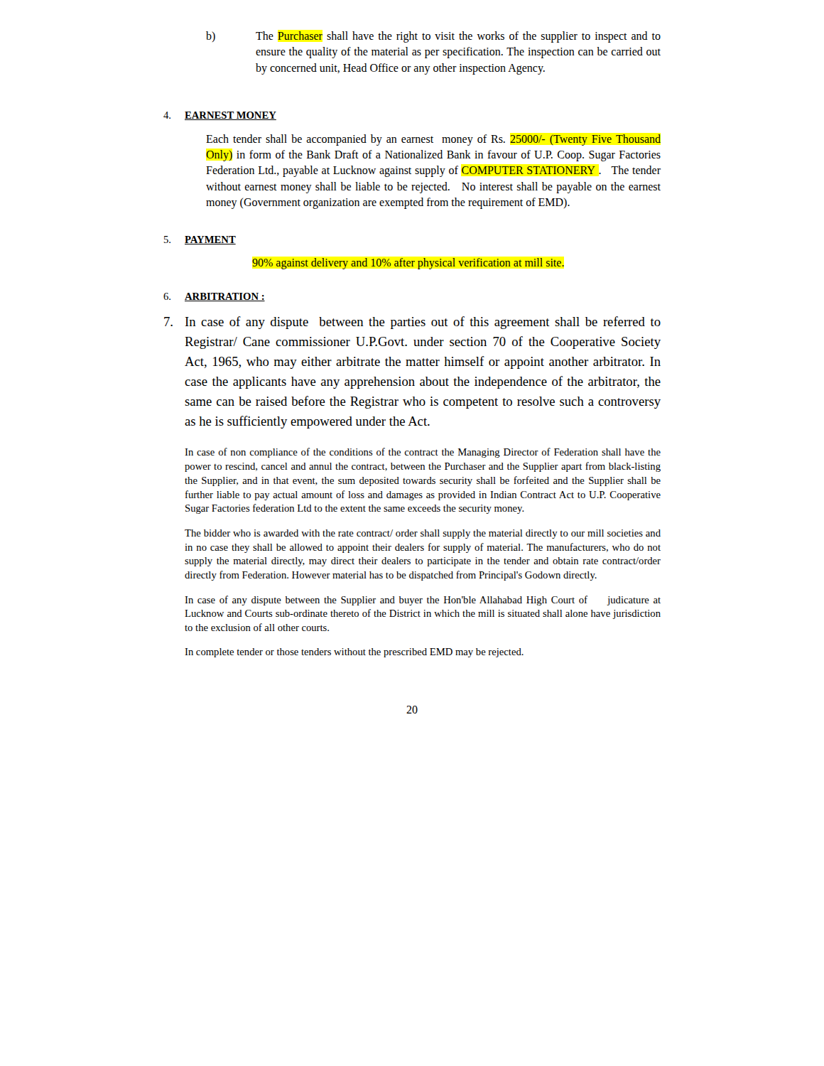b)
The Purchaser shall have the right to visit the works of the supplier to inspect and to ensure the quality of the material as per specification. The inspection can be carried out by concerned unit, Head Office or any other inspection Agency.
4.
EARNEST MONEY
Each tender shall be accompanied by an earnest money of Rs. 25000/- (Twenty Five Thousand Only) in form of the Bank Draft of a Nationalized Bank in favour of U.P. Coop. Sugar Factories Federation Ltd., payable at Lucknow against supply of COMPUTER STATIONERY . The tender without earnest money shall be liable to be rejected. No interest shall be payable on the earnest money (Government organization are exempted from the requirement of EMD).
5.
PAYMENT
90% against delivery and 10% after physical verification at mill site.
6.
ARBITRATION :
7.
In case of any dispute between the parties out of this agreement shall be referred to Registrar/ Cane commissioner U.P.Govt. under section 70 of the Cooperative Society Act, 1965, who may either arbitrate the matter himself or appoint another arbitrator. In case the applicants have any apprehension about the independence of the arbitrator, the same can be raised before the Registrar who is competent to resolve such a controversy as he is sufficiently empowered under the Act.
In case of non compliance of the conditions of the contract the Managing Director of Federation shall have the power to rescind, cancel and annul the contract, between the Purchaser and the Supplier apart from black-listing the Supplier, and in that event, the sum deposited towards security shall be forfeited and the Supplier shall be further liable to pay actual amount of loss and damages as provided in Indian Contract Act to U.P. Cooperative Sugar Factories federation Ltd to the extent the same exceeds the security money.
The bidder who is awarded with the rate contract/ order shall supply the material directly to our mill societies and in no case they shall be allowed to appoint their dealers for supply of material. The manufacturers, who do not supply the material directly, may direct their dealers to participate in the tender and obtain rate contract/order directly from Federation. However material has to be dispatched from Principal's Godown directly.
In case of any dispute between the Supplier and buyer the Hon'ble Allahabad High Court of judicature at Lucknow and Courts sub-ordinate thereto of the District in which the mill is situated shall alone have jurisdiction to the exclusion of all other courts.
In complete tender or those tenders without the prescribed EMD may be rejected.
20